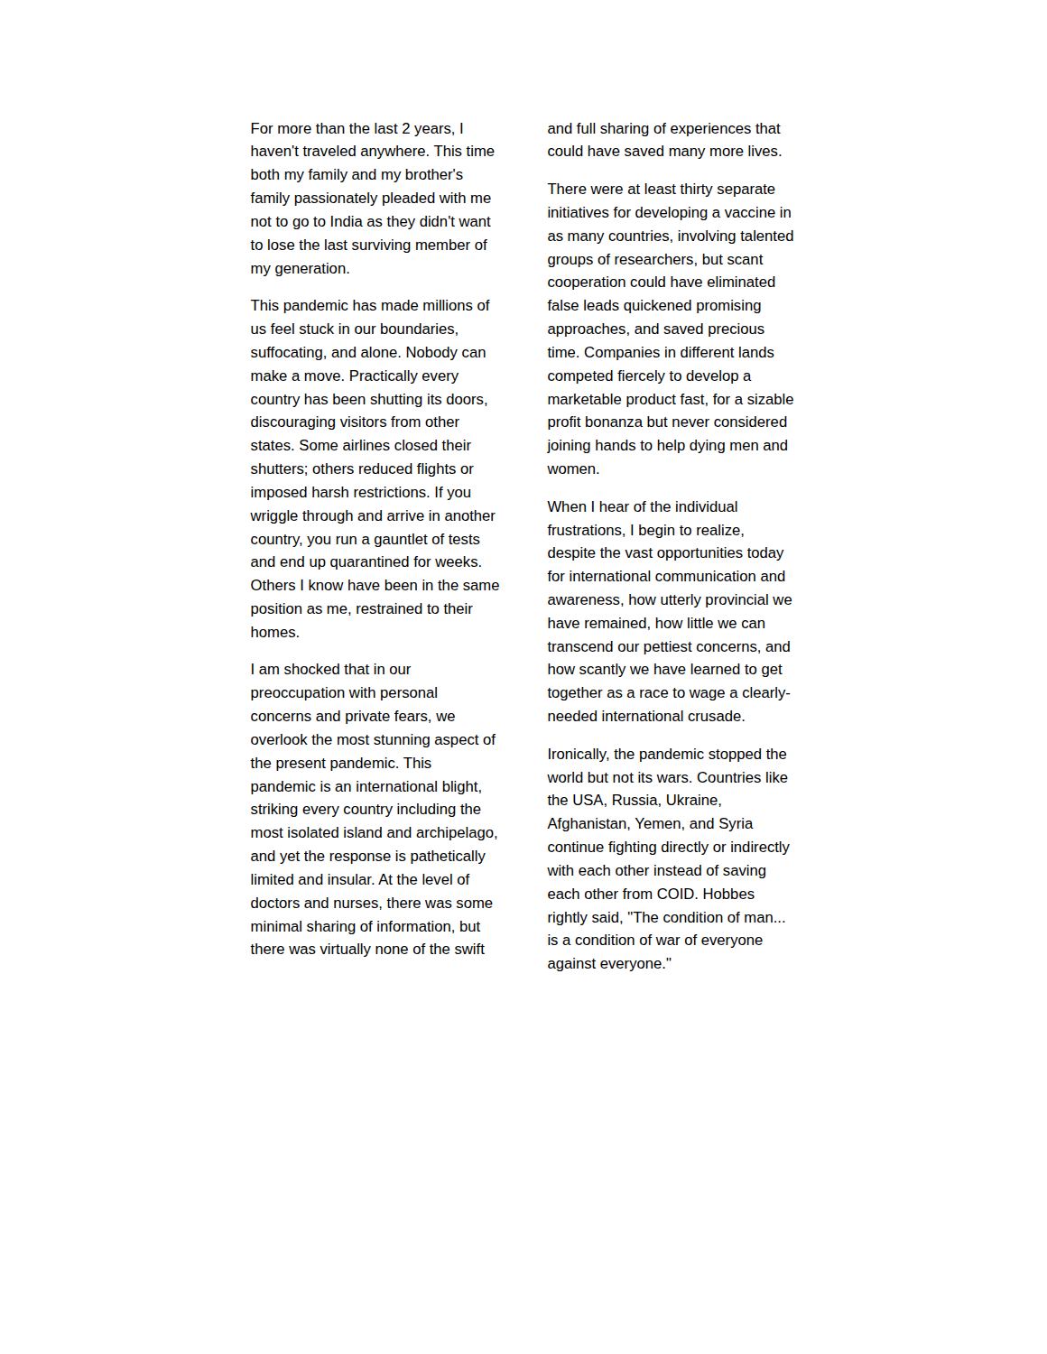For more than the last 2 years, I haven't traveled anywhere. This time both my family and my brother's family passionately pleaded with me not to go to India as they didn't want to lose the last surviving member of my generation.
This pandemic has made millions of us feel stuck in our boundaries, suffocating, and alone. Nobody can make a move. Practically every country has been shutting its doors, discouraging visitors from other states. Some airlines closed their shutters; others reduced flights or imposed harsh restrictions. If you wriggle through and arrive in another country, you run a gauntlet of tests and end up quarantined for weeks. Others I know have been in the same position as me, restrained to their homes.
I am shocked that in our preoccupation with personal concerns and private fears, we overlook the most stunning aspect of the present pandemic. This pandemic is an international blight, striking every country including the most isolated island and archipelago, and yet the response is pathetically limited and insular. At the level of doctors and nurses, there was some minimal sharing of information, but there was virtually none of the swift and full sharing of experiences that could have saved many more lives.
There were at least thirty separate initiatives for developing a vaccine in as many countries, involving talented groups of researchers, but scant cooperation could have eliminated false leads quickened promising approaches, and saved precious time. Companies in different lands competed fiercely to develop a marketable product fast, for a sizable profit bonanza but never considered joining hands to help dying men and women.
When I hear of the individual frustrations, I begin to realize, despite the vast opportunities today for international communication and awareness, how utterly provincial we have remained, how little we can transcend our pettiest concerns, and how scantly we have learned to get together as a race to wage a clearly-needed international crusade.
Ironically, the pandemic stopped the world but not its wars. Countries like the USA, Russia, Ukraine, Afghanistan, Yemen, and Syria continue fighting directly or indirectly with each other instead of saving each other from COID. Hobbes rightly said, "The condition of man... is a condition of war of everyone against everyone."